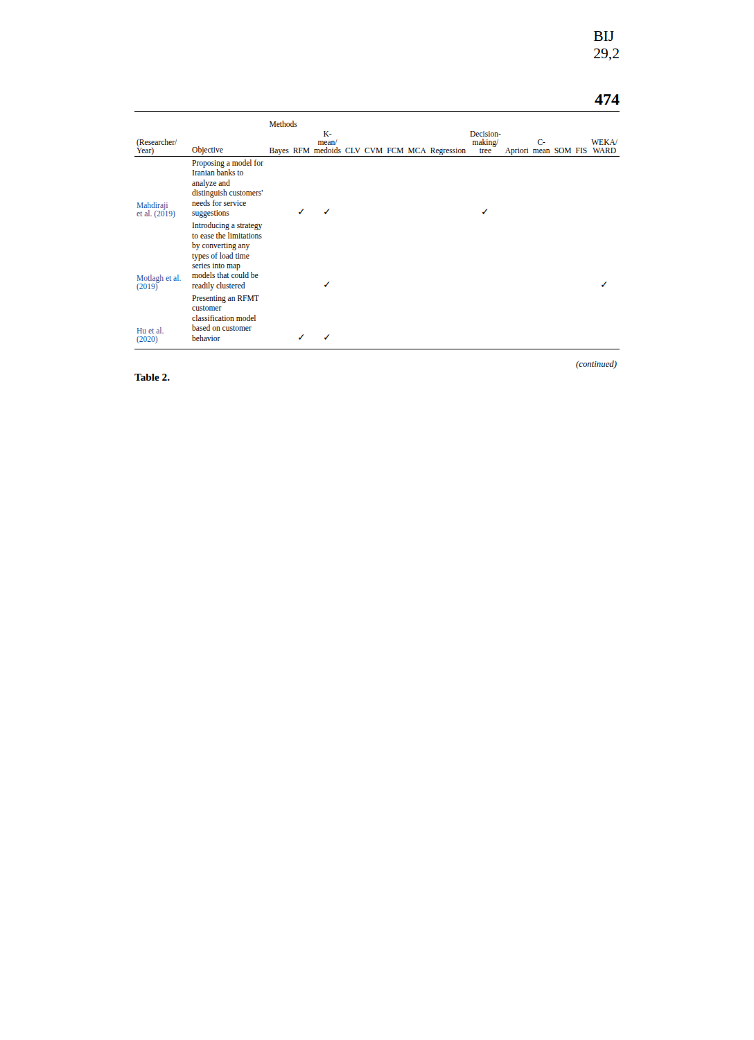BIJ
29,2
474
| | | Methods | |
| --- | --- | --- | --- |
| (Researcher/ Year) | Objective | Bayes | RFM | K- mean/ medoids | CLV | CVM | FCM | MCA | Regression | Decision- making/ tree | Apriori | C- mean | SOM | FIS | WEKA/ WARD |
| Mahdiraji et al. (2019) | Proposing a model for Iranian banks to analyze and distinguish customers' needs for service suggestions | | ✓ | ✓ | | | | | | ✓ | | | | | |
| Motlagh et al. (2019) | Introducing a strategy to ease the limitations by converting any types of load time series into map models that could be readily clustered | | | ✓ | | | | | | | | | | | ✓ |
| Hu et al. (2020) | Presenting an RFMT customer classification model based on customer behavior | | ✓ | ✓ | | | | | | | | | | | |
(continued)
Table 2.